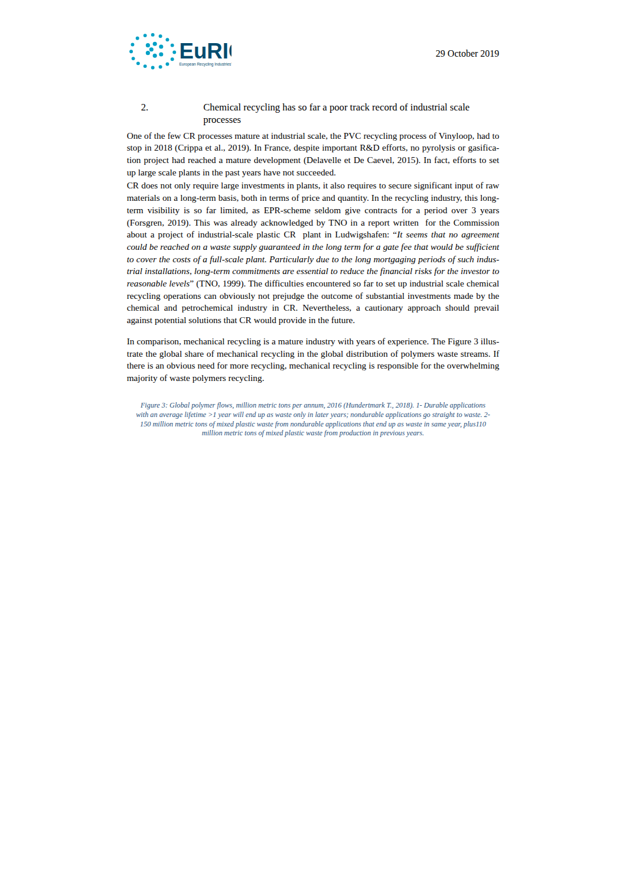29 October 2019
2. Chemical recycling has so far a poor track record of industrial scale processes
One of the few CR processes mature at industrial scale, the PVC recycling process of Vinyloop, had to stop in 2018 (Crippa et al., 2019). In France, despite important R&D efforts, no pyrolysis or gasification project had reached a mature development (Delavelle et De Caevel, 2015). In fact, efforts to set up large scale plants in the past years have not succeeded.
CR does not only require large investments in plants, it also requires to secure significant input of raw materials on a long-term basis, both in terms of price and quantity. In the recycling industry, this long-term visibility is so far limited, as EPR-scheme seldom give contracts for a period over 3 years (Forsgren, 2019). This was already acknowledged by TNO in a report written for the Commission about a project of industrial-scale plastic CR plant in Ludwigshafen: “It seems that no agreement could be reached on a waste supply guaranteed in the long term for a gate fee that would be sufficient to cover the costs of a full-scale plant. Particularly due to the long mortgaging periods of such industrial installations, long-term commitments are essential to reduce the financial risks for the investor to reasonable levels” (TNO, 1999). The difficulties encountered so far to set up industrial scale chemical recycling operations can obviously not prejudge the outcome of substantial investments made by the chemical and petrochemical industry in CR. Nevertheless, a cautionary approach should prevail against potential solutions that CR would provide in the future.
In comparison, mechanical recycling is a mature industry with years of experience. The Figure 3 illustrate the global share of mechanical recycling in the global distribution of polymers waste streams. If there is an obvious need for more recycling, mechanical recycling is responsible for the overwhelming majority of waste polymers recycling.
Figure 3: Global polymer flows, million metric tons per annum, 2016 (Hundertmark T., 2018). 1- Durable applications with an average lifetime >1 year will end up as waste only in later years; nondurable applications go straight to waste. 2- 150 million metric tons of mixed plastic waste from nondurable applications that end up as waste in same year, plus110 million metric tons of mixed plastic waste from production in previous years.